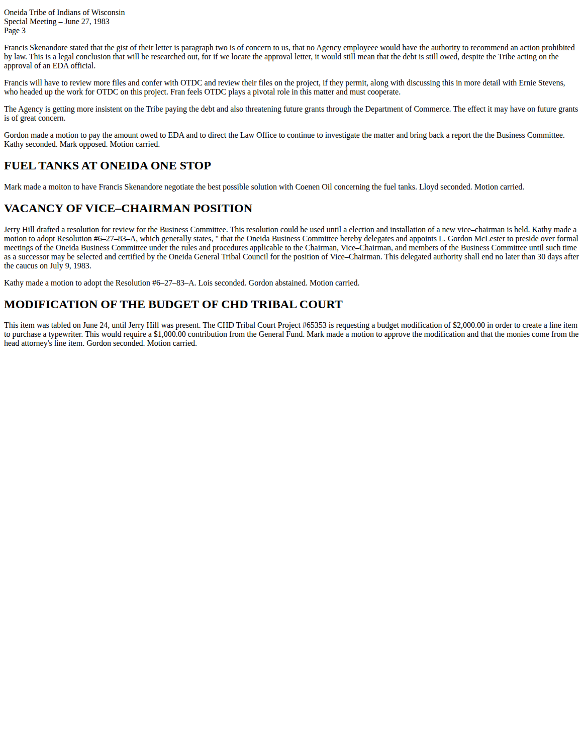Oneida Tribe of Indians of Wisconsin
Special Meeting – June 27, 1983
Page 3
Francis Skenandore stated that the gist of their letter is paragraph two is of concern to us, that no Agency employeee would have the authority to recommend an action prohibited by law. This is a legal conclusion that will be researched out, for if we locate the approval letter, it would still mean that the debt is still owed, despite the Tribe acting on the approval of an EDA official.
Francis will have to review more files and confer with OTDC and review their files on the project, if they permit, along with discussing this in more detail with Ernie Stevens, who headed up the work for OTDC on this project. Fran feels OTDC plays a pivotal role in this matter and must cooperate.
The Agency is getting more insistent on the Tribe paying the debt and also threatening future grants through the Department of Commerce. The effect it may have on future grants is of great concern.
Gordon made a motion to pay the amount owed to EDA and to direct the Law Office to continue to investigate the matter and bring back a report the the Business Committee. Kathy seconded. Mark opposed. Motion carried.
FUEL TANKS AT ONEIDA ONE STOP
Mark made a moiton to have Francis Skenandore negotiate the best possible solution with Coenen Oil concerning the fuel tanks. Lloyd seconded. Motion carried.
VACANCY OF VICE–CHAIRMAN POSITION
Jerry Hill drafted a resolution for review for the Business Committee. This resolution could be used until a election and installation of a new vice–chairman is held. Kathy made a motion to adopt Resolution #6–27–83–A, which generally states, " that the Oneida Business Committee hereby delegates and appoints L. Gordon McLester to preside over formal meetings of the Oneida Business Committee under the rules and procedures applicable to the Chairman, Vice–Chairman, and members of the Business Committee until such time as a successor may be selected and certified by the Oneida General Tribal Council for the position of Vice–Chairman. This delegated authority shall end no later than 30 days after the caucus on July 9, 1983.
Kathy made a motion to adopt the Resolution #6–27–83–A. Lois seconded. Gordon abstained. Motion carried.
MODIFICATION OF THE BUDGET OF CHD TRIBAL COURT
This item was tabled on June 24, until Jerry Hill was present. The CHD Tribal Court Project #65353 is requesting a budget modification of $2,000.00 in order to create a line item to purchase a typewriter. This would require a $1,000.00 contribution from the General Fund. Mark made a motion to approve the modification and that the monies come from the head attorney's line item. Gordon seconded. Motion carried.